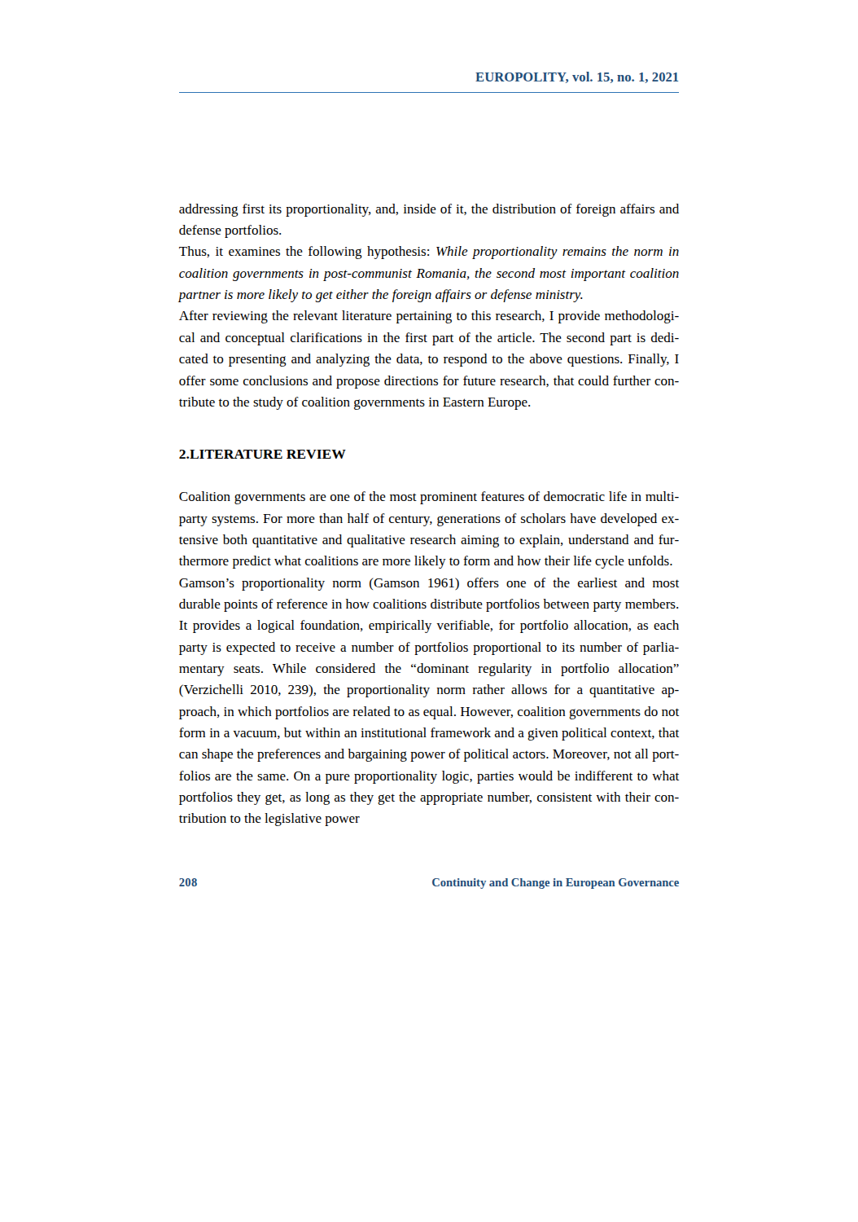EUROPOLITY, vol. 15, no. 1, 2021
addressing first its proportionality, and, inside of it, the distribution of foreign affairs and defense portfolios.
Thus, it examines the following hypothesis: While proportionality remains the norm in coalition governments in post-communist Romania, the second most important coalition partner is more likely to get either the foreign affairs or defense ministry.
After reviewing the relevant literature pertaining to this research, I provide methodological and conceptual clarifications in the first part of the article. The second part is dedicated to presenting and analyzing the data, to respond to the above questions. Finally, I offer some conclusions and propose directions for future research, that could further contribute to the study of coalition governments in Eastern Europe.
2.LITERATURE REVIEW
Coalition governments are one of the most prominent features of democratic life in multi-party systems. For more than half of century, generations of scholars have developed extensive both quantitative and qualitative research aiming to explain, understand and furthermore predict what coalitions are more likely to form and how their life cycle unfolds.
Gamson’s proportionality norm (Gamson 1961) offers one of the earliest and most durable points of reference in how coalitions distribute portfolios between party members. It provides a logical foundation, empirically verifiable, for portfolio allocation, as each party is expected to receive a number of portfolios proportional to its number of parliamentary seats. While considered the “dominant regularity in portfolio allocation” (Verzichelli 2010, 239), the proportionality norm rather allows for a quantitative approach, in which portfolios are related to as equal. However, coalition governments do not form in a vacuum, but within an institutional framework and a given political context, that can shape the preferences and bargaining power of political actors. Moreover, not all portfolios are the same. On a pure proportionality logic, parties would be indifferent to what portfolios they get, as long as they get the appropriate number, consistent with their contribution to the legislative power
208 Continuity and Change in European Governance